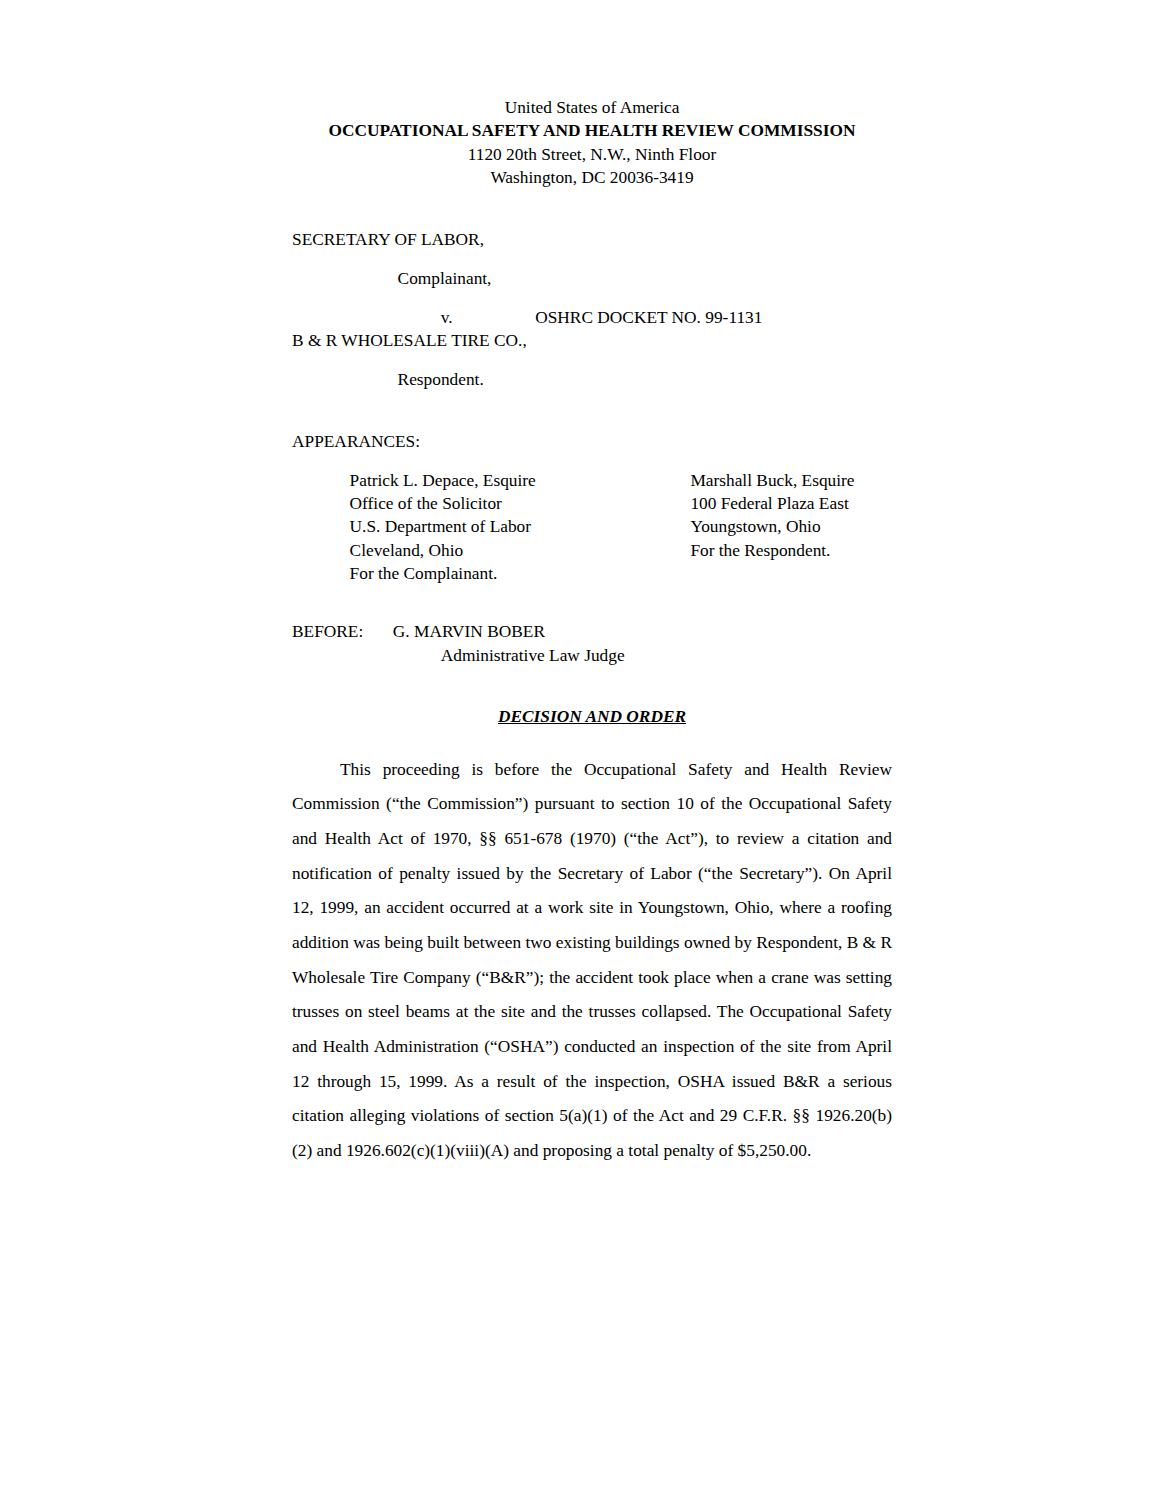United States of America
OCCUPATIONAL SAFETY AND HEALTH REVIEW COMMISSION
1120 20th Street, N.W., Ninth Floor
Washington, DC 20036-3419
SECRETARY OF LABOR,
Complainant,
v. OSHRC DOCKET NO. 99-1131
B & R WHOLESALE TIRE CO.,
Respondent.
APPEARANCES:
| Patrick L. Depace, Esquire Office of the Solicitor U.S. Department of Labor Cleveland, Ohio For the Complainant. | Marshall Buck, Esquire 100 Federal Plaza East Youngstown, Ohio For the Respondent. |
BEFORE: G. MARVIN BOBER
Administrative Law Judge
DECISION AND ORDER
This proceeding is before the Occupational Safety and Health Review Commission (“the Commission”) pursuant to section 10 of the Occupational Safety and Health Act of 1970, §§ 651-678 (1970) (“the Act”), to review a citation and notification of penalty issued by the Secretary of Labor (“the Secretary”). On April 12, 1999, an accident occurred at a work site in Youngstown, Ohio, where a roofing addition was being built between two existing buildings owned by Respondent, B & R Wholesale Tire Company (“B&R”); the accident took place when a crane was setting trusses on steel beams at the site and the trusses collapsed. The Occupational Safety and Health Administration (“OSHA”) conducted an inspection of the site from April 12 through 15, 1999. As a result of the inspection, OSHA issued B&R a serious citation alleging violations of section 5(a)(1) of the Act and 29 C.F.R. §§ 1926.20(b)(2) and 1926.602(c)(1)(viii)(A) and proposing a total penalty of $5,250.00.